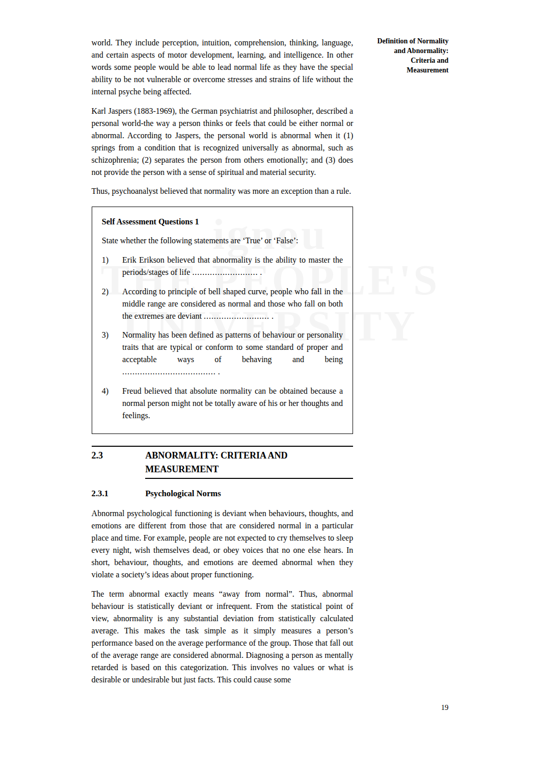ignou
THE PEOPLE'S
UNIVERSITY
world. They include perception, intuition, comprehension, thinking, language, and certain aspects of motor development, learning, and intelligence. In other words some people would be able to lead normal life as they have the special ability to be not vulnerable or overcome stresses and strains of life without the internal psyche being affected.
Karl Jaspers (1883-1969), the German psychiatrist and philosopher, described a personal world-the way a person thinks or feels that could be either normal or abnormal. According to Jaspers, the personal world is abnormal when it (1) springs from a condition that is recognized universally as abnormal, such as schizophrenia; (2) separates the person from others emotionally; and (3) does not provide the person with a sense of spiritual and material security.
Thus, psychoanalyst believed that normality was more an exception than a rule.
Self Assessment Questions 1
State whether the following statements are ‘True’ or ‘False’:
1) Erik Erikson believed that abnormality is the ability to master the periods/stages of life .......................... .
2) According to principle of bell shaped curve, people who fall in the middle range are considered as normal and those who fall on both the extremes are deviant .......................... .
3) Normality has been defined as patterns of behaviour or personality traits that are typical or conform to some standard of proper and acceptable ways of behaving and being ..................................... .
4) Freud believed that absolute normality can be obtained because a normal person might not be totally aware of his or her thoughts and feelings.
2.3 ABNORMALITY: CRITERIA AND MEASUREMENT
2.3.1 Psychological Norms
Abnormal psychological functioning is deviant when behaviours, thoughts, and emotions are different from those that are considered normal in a particular place and time. For example, people are not expected to cry themselves to sleep every night, wish themselves dead, or obey voices that no one else hears. In short, behaviour, thoughts, and emotions are deemed abnormal when they violate a society’s ideas about proper functioning.
The term abnormal exactly means “away from normal”. Thus, abnormal behaviour is statistically deviant or infrequent. From the statistical point of view, abnormality is any substantial deviation from statistically calculated average. This makes the task simple as it simply measures a person’s performance based on the average performance of the group. Those that fall out of the average range are considered abnormal. Diagnosing a person as mentally retarded is based on this categorization. This involves no values or what is desirable or undesirable but just facts. This could cause some
Definition of Normality and Abnormality: Criteria and Measurement
19